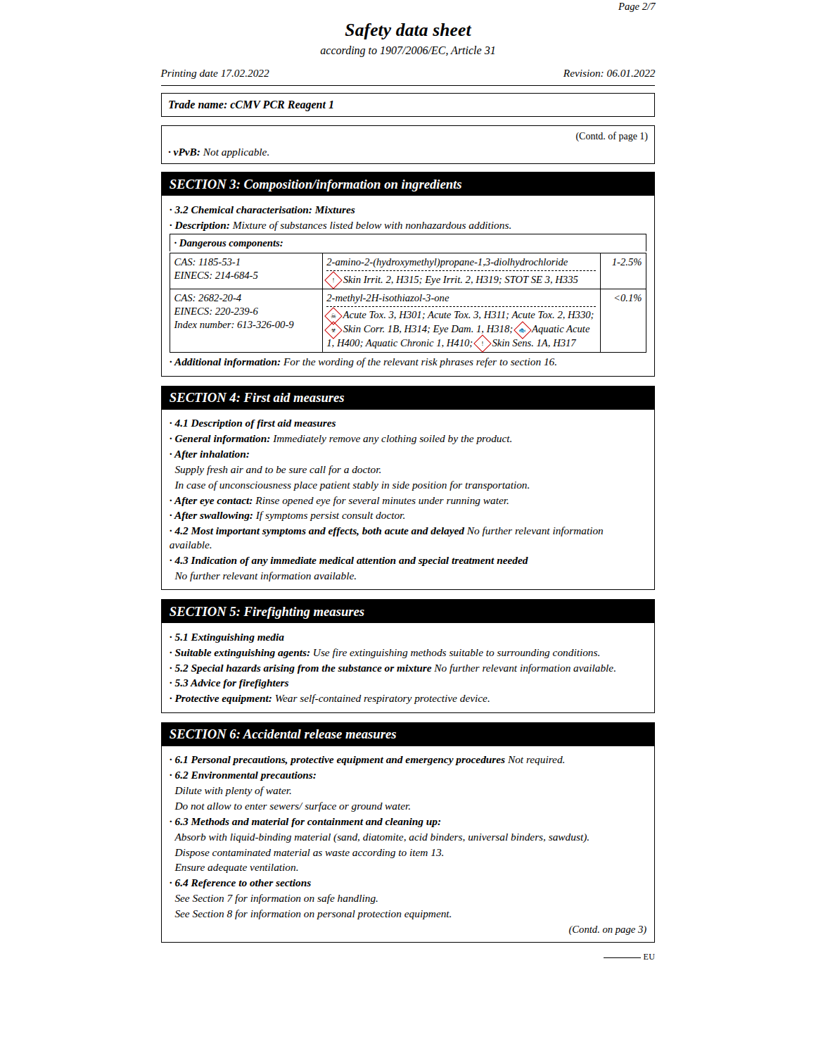Page 2/7
Safety data sheet
according to 1907/2006/EC, Article 31
Printing date 17.02.2022 Revision: 06.01.2022
Trade name: cCMV PCR Reagent 1
(Contd. of page 1)
· vPvB: Not applicable.
SECTION 3: Composition/information on ingredients
· 3.2 Chemical characterisation: Mixtures
· Description: Mixture of substances listed below with nonhazardous additions.
· Dangerous components:
| CAS: 1185-53-1 EINECS: 214-684-5 | 2-amino-2-(hydroxymethyl)propane-1,3-diolhydrochloride ! Skin Irrit. 2, H315; Eye Irrit. 2, H319; STOT SE 3, H335 | 1-2.5% |
| CAS: 2682-20-4 EINECS: 220-239-6 Index number: 613-326-00-9 | 2-methyl-2H-isothiazol-3-one ☠ Acute Tox. 3, H301; Acute Tox. 3, H311; Acute Tox. 2, H330; ☣ Skin Corr. 1B, H314; Eye Dam. 1, H318; 🐟 Aquatic Acute 1, H400; Aquatic Chronic 1, H410; ! Skin Sens. 1A, H317 | <0.1% |
· Additional information: For the wording of the relevant risk phrases refer to section 16.
SECTION 4: First aid measures
· 4.1 Description of first aid measures
· General information: Immediately remove any clothing soiled by the product.
· After inhalation:
Supply fresh air and to be sure call for a doctor.
In case of unconsciousness place patient stably in side position for transportation.
· After eye contact: Rinse opened eye for several minutes under running water.
· After swallowing: If symptoms persist consult doctor.
· 4.2 Most important symptoms and effects, both acute and delayed No further relevant information available.
· 4.3 Indication of any immediate medical attention and special treatment needed
No further relevant information available.
SECTION 5: Firefighting measures
· 5.1 Extinguishing media
· Suitable extinguishing agents: Use fire extinguishing methods suitable to surrounding conditions.
· 5.2 Special hazards arising from the substance or mixture No further relevant information available.
· 5.3 Advice for firefighters
· Protective equipment: Wear self-contained respiratory protective device.
SECTION 6: Accidental release measures
· 6.1 Personal precautions, protective equipment and emergency procedures Not required.
· 6.2 Environmental precautions:
Dilute with plenty of water.
Do not allow to enter sewers/ surface or ground water.
· 6.3 Methods and material for containment and cleaning up:
Absorb with liquid-binding material (sand, diatomite, acid binders, universal binders, sawdust).
Dispose contaminated material as waste according to item 13.
Ensure adequate ventilation.
· 6.4 Reference to other sections
See Section 7 for information on safe handling.
See Section 8 for information on personal protection equipment.
(Contd. on page 3)
EU